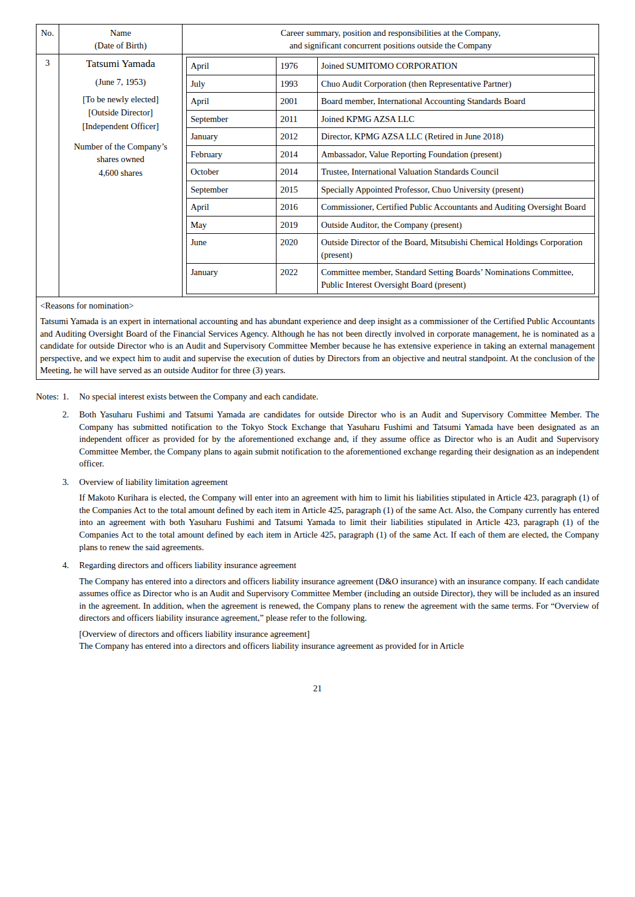| No. | Name (Date of Birth) | Career summary, position and responsibilities at the Company, and significant concurrent positions outside the Company |
| --- | --- | --- |
| 3 | Tatsumi Yamada (June 7, 1953) [To be newly elected] [Outside Director] [Independent Officer] Number of the Company’s shares owned 4,600 shares | / April / 1976 / Joined SUMITOMO CORPORATION / / July / 1993 / Chuo Audit Corporation (then Representative Partner) / / April / 2001 / Board member, International Accounting Standards Board / / September / 2011 / Joined KPMG AZSA LLC / / January / 2012 / Director, KPMG AZSA LLC (Retired in June 2018) / / February / 2014 / Ambassador, Value Reporting Foundation (present) / / October / 2014 / Trustee, International Valuation Standards Council / / September / 2015 / Specially Appointed Professor, Chuo University (present) / / April / 2016 / Commissioner, Certified Public Accountants and Auditing Oversight Board / / May / 2019 / Outside Auditor, the Company (present) / / June / 2020 / Outside Director of the Board, Mitsubishi Chemical Holdings Corporation (present) / / January / 2022 / Committee member, Standard Setting Boards’ Nominations Committee, Public Interest Oversight Board (present) / |
| <Reasons for nomination> Tatsumi Yamada is an expert in international accounting and has abundant experience and deep insight as a commissioner of the Certified Public Accountants and Auditing Oversight Board of the Financial Services Agency. Although he has not been directly involved in corporate management, he is nominated as a candidate for outside Director who is an Audit and Supervisory Committee Member because he has extensive experience in taking an external management perspective, and we expect him to audit and supervise the execution of duties by Directors from an objective and neutral standpoint. At the conclusion of the Meeting, he will have served as an outside Auditor for three (3) years. |
Notes:
1.
No special interest exists between the Company and each candidate.
2.
Both Yasuharu Fushimi and Tatsumi Yamada are candidates for outside Director who is an Audit and Supervisory Committee Member. The Company has submitted notification to the Tokyo Stock Exchange that Yasuharu Fushimi and Tatsumi Yamada have been designated as an independent officer as provided for by the aforementioned exchange and, if they assume office as Director who is an Audit and Supervisory Committee Member, the Company plans to again submit notification to the aforementioned exchange regarding their designation as an independent officer.
3.
Overview of liability limitation agreement
If Makoto Kurihara is elected, the Company will enter into an agreement with him to limit his liabilities stipulated in Article 423, paragraph (1) of the Companies Act to the total amount defined by each item in Article 425, paragraph (1) of the same Act. Also, the Company currently has entered into an agreement with both Yasuharu Fushimi and Tatsumi Yamada to limit their liabilities stipulated in Article 423, paragraph (1) of the Companies Act to the total amount defined by each item in Article 425, paragraph (1) of the same Act. If each of them are elected, the Company plans to renew the said agreements.
4.
Regarding directors and officers liability insurance agreement
The Company has entered into a directors and officers liability insurance agreement (D&O insurance) with an insurance company. If each candidate assumes office as Director who is an Audit and Supervisory Committee Member (including an outside Director), they will be included as an insured in the agreement. In addition, when the agreement is renewed, the Company plans to renew the agreement with the same terms. For “Overview of directors and officers liability insurance agreement,” please refer to the following.
[Overview of directors and officers liability insurance agreement]
The Company has entered into a directors and officers liability insurance agreement as provided for in Article
21